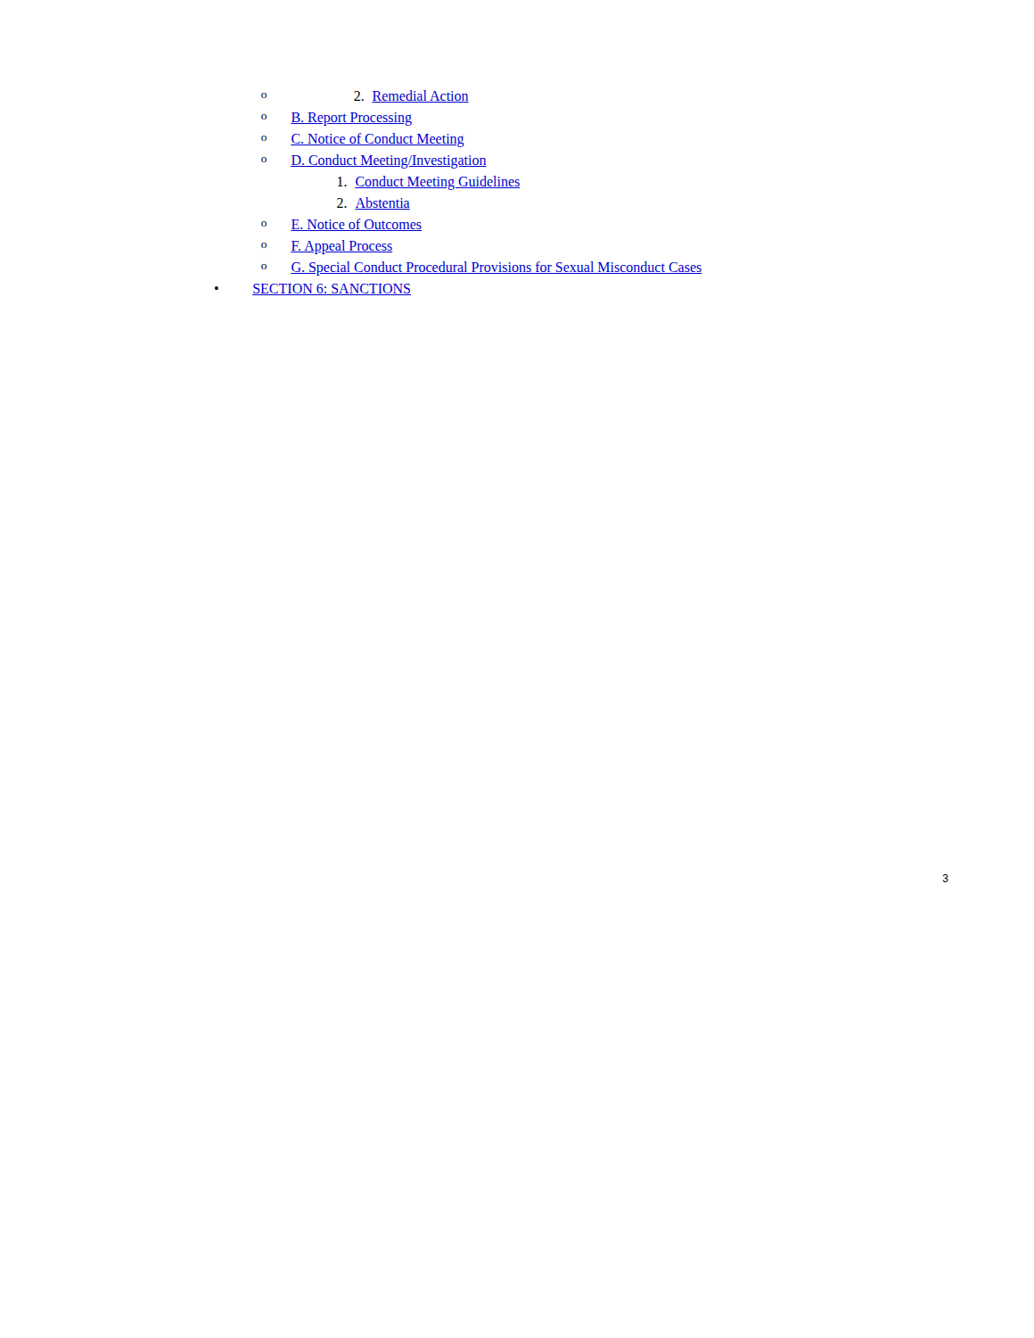Remedial Action
B. Report Processing
C. Notice of Conduct Meeting
D. Conduct Meeting/Investigation
Conduct Meeting Guidelines
Abstentia
E. Notice of Outcomes
F. Appeal Process
G. Special Conduct Procedural Provisions for Sexual Misconduct Cases
SECTION 6: SANCTIONS
3